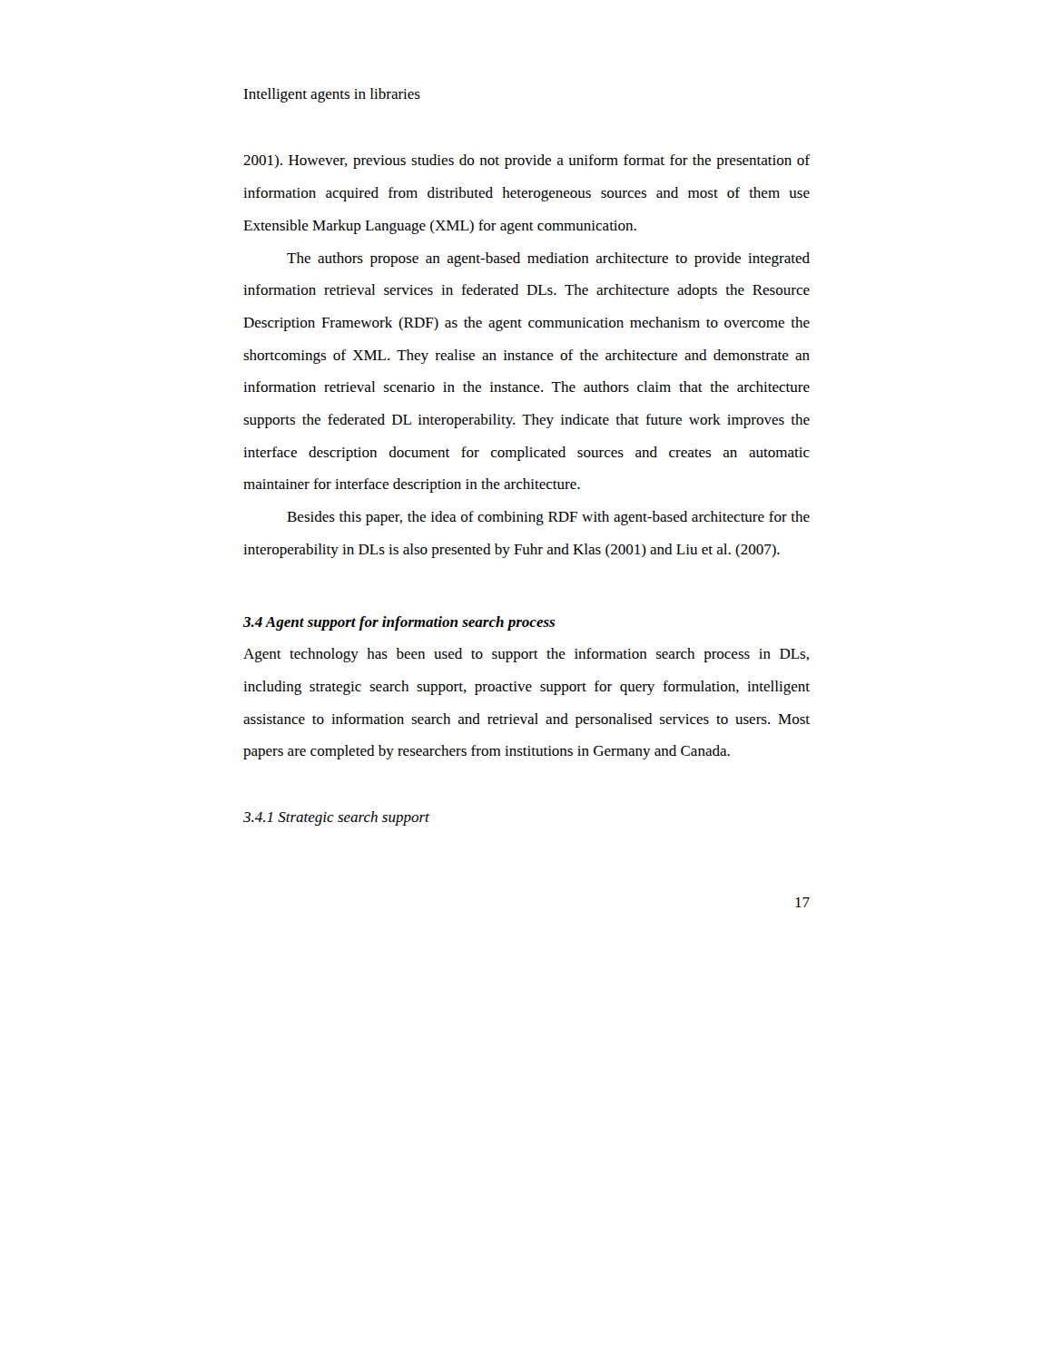Intelligent agents in libraries
2001). However, previous studies do not provide a uniform format for the presentation of information acquired from distributed heterogeneous sources and most of them use Extensible Markup Language (XML) for agent communication.
The authors propose an agent-based mediation architecture to provide integrated information retrieval services in federated DLs. The architecture adopts the Resource Description Framework (RDF) as the agent communication mechanism to overcome the shortcomings of XML. They realise an instance of the architecture and demonstrate an information retrieval scenario in the instance. The authors claim that the architecture supports the federated DL interoperability. They indicate that future work improves the interface description document for complicated sources and creates an automatic maintainer for interface description in the architecture.
Besides this paper, the idea of combining RDF with agent-based architecture for the interoperability in DLs is also presented by Fuhr and Klas (2001) and Liu et al. (2007).
3.4 Agent support for information search process
Agent technology has been used to support the information search process in DLs, including strategic search support, proactive support for query formulation, intelligent assistance to information search and retrieval and personalised services to users. Most papers are completed by researchers from institutions in Germany and Canada.
3.4.1 Strategic search support
17